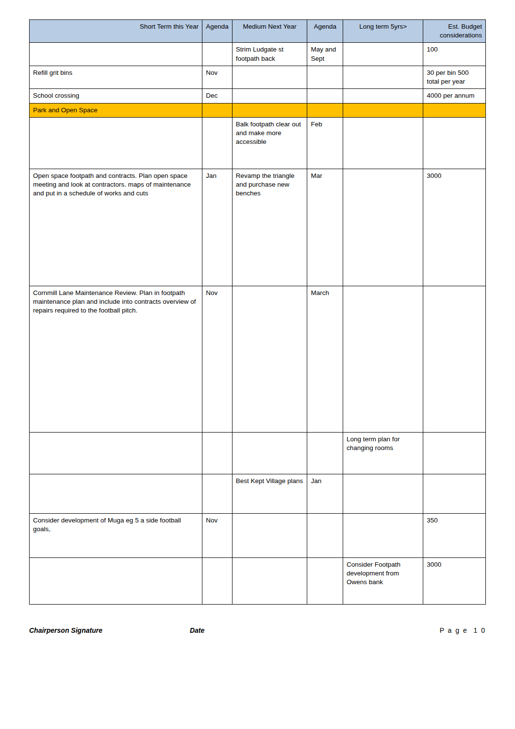| Short Term this Year | Agenda | Medium Next Year | Agenda | Long term 5yrs> | Est. Budget considerations |
| --- | --- | --- | --- | --- | --- |
| | | Strim Ludgate st footpath back | May and Sept | | 100 |
| Refill grit bins | Nov | | | | 30 per bin 500 total per year |
| School crossing | Dec | | | | 4000 per annum |
| Park and Open Space | | | | | |
| | | Balk footpath clear out and make more accessible | Feb | | |
| Open space footpath and contracts. Plan open space meeting and look at contractors. maps of maintenance and put in a schedule of works and cuts | Jan | Revamp the triangle and purchase new benches | Mar | | 3000 |
| Cornmill Lane Maintenance Review. Plan in footpath maintenance plan and include into contracts overview of repairs required to the football pitch. | Nov | | March | | |
| | | | | Long term plan for changing rooms | |
| | | Best Kept Village plans | Jan | | |
| Consider development of Muga eg 5 a side football goals, | Nov | | | | 350 |
| | | | | Consider Footpath development from Owens bank | 3000 |
Chairperson Signature Date P a g e 1 0